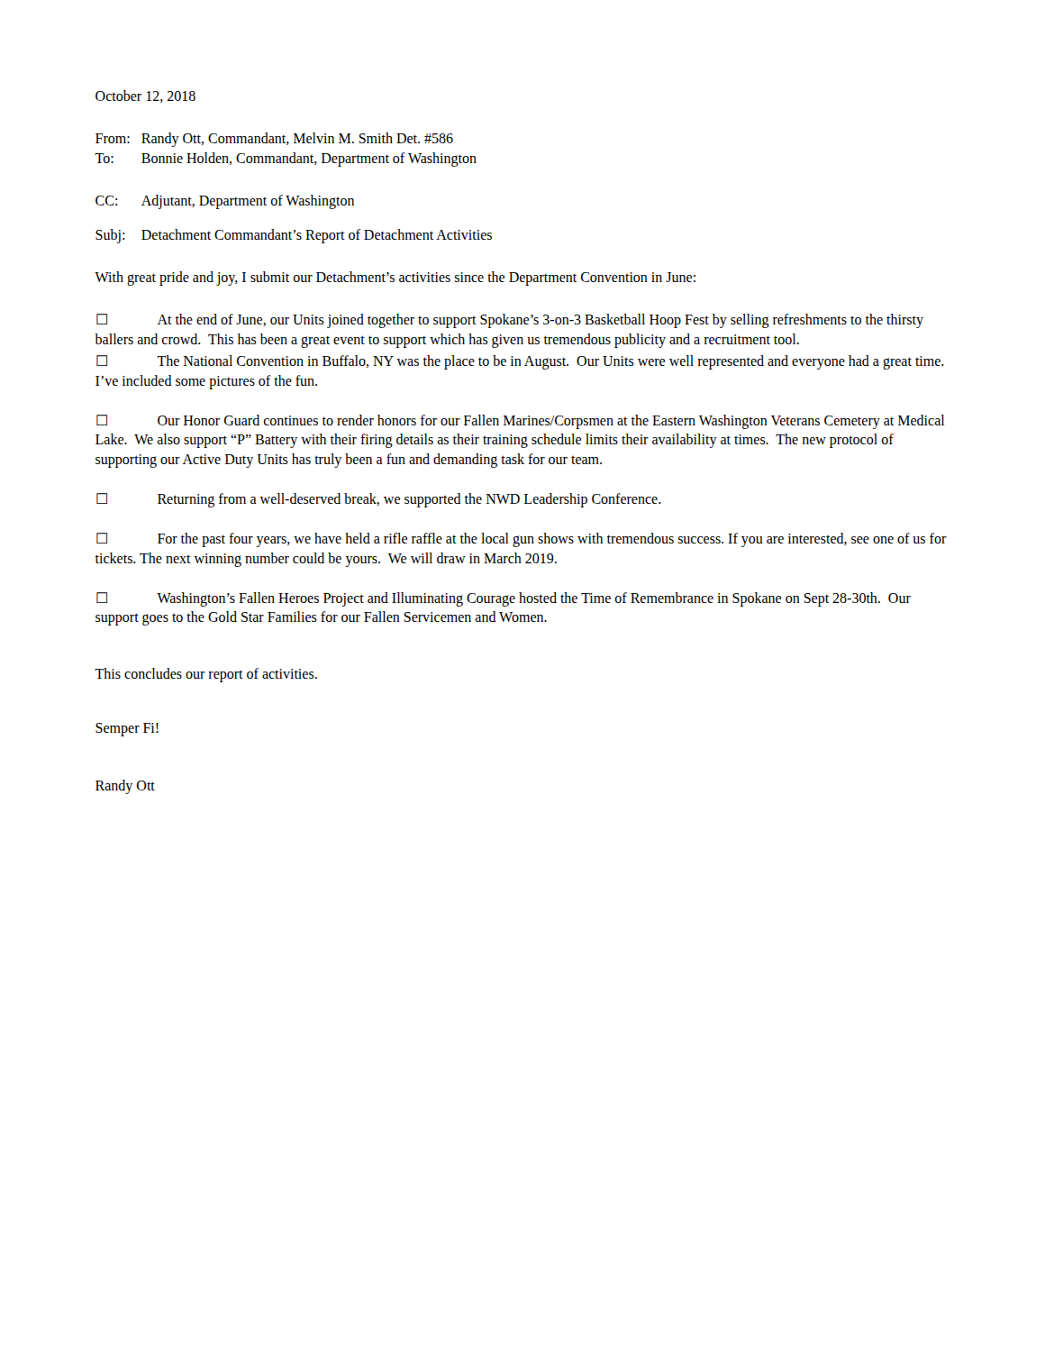October 12, 2018
From: Randy Ott, Commandant, Melvin M. Smith Det. #586 To: Bonnie Holden, Commandant, Department of Washington
CC: Adjutant, Department of Washington
Subj: Detachment Commandant’s Report of Detachment Activities
With great pride and joy, I submit our Detachment’s activities since the Department Convention in June:
☐ At the end of June, our Units joined together to support Spokane’s 3-on-3 Basketball Hoop Fest by selling refreshments to the thirsty ballers and crowd. This has been a great event to support which has given us tremendous publicity and a recruitment tool.
☐ The National Convention in Buffalo, NY was the place to be in August. Our Units were well represented and everyone had a great time. I’ve included some pictures of the fun.
☐ Our Honor Guard continues to render honors for our Fallen Marines/Corpsmen at the Eastern Washington Veterans Cemetery at Medical Lake. We also support “P” Battery with their firing details as their training schedule limits their availability at times. The new protocol of supporting our Active Duty Units has truly been a fun and demanding task for our team.
☐ Returning from a well-deserved break, we supported the NWD Leadership Conference.
☐ For the past four years, we have held a rifle raffle at the local gun shows with tremendous success. If you are interested, see one of us for tickets. The next winning number could be yours. We will draw in March 2019.
☐ Washington’s Fallen Heroes Project and Illuminating Courage hosted the Time of Remembrance in Spokane on Sept 28-30th. Our support goes to the Gold Star Families for our Fallen Servicemen and Women.
This concludes our report of activities.
Semper Fi!
Randy Ott